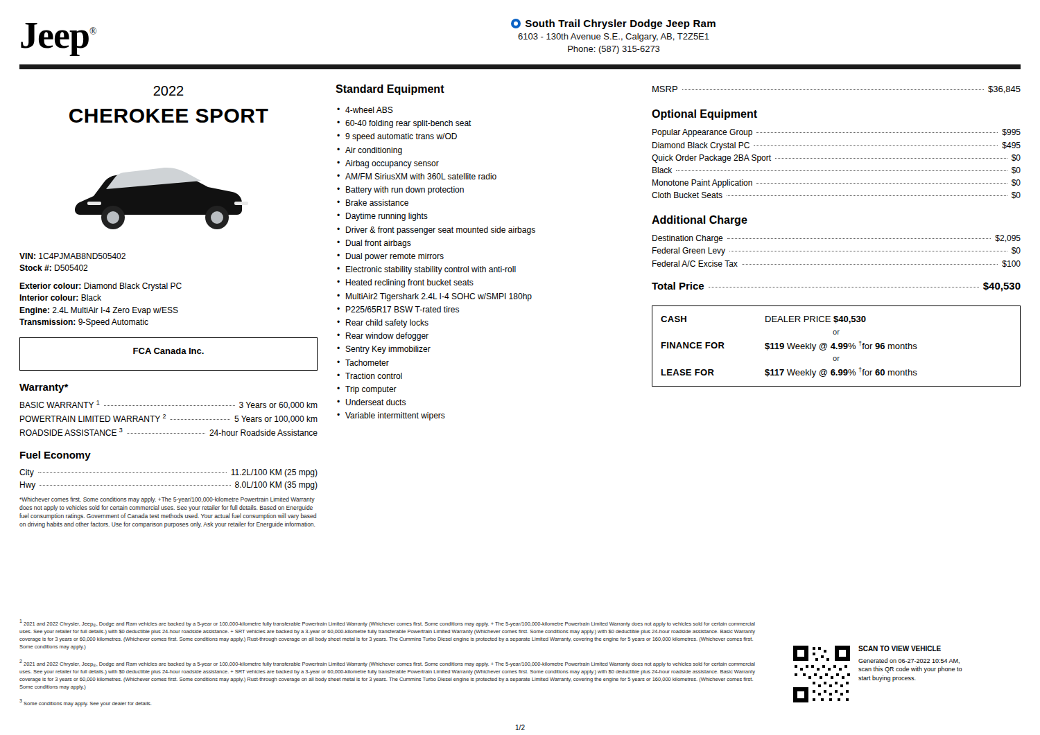Jeep®
South Trail Chrysler Dodge Jeep Ram
6103 - 130th Avenue S.E., Calgary, AB, T2Z5E1
Phone: (587) 315-6273
2022
CHEROKEE SPORT
VIN: 1C4PJMAB8ND505402
Stock #: D505402
Exterior colour: Diamond Black Crystal PC
Interior colour: Black
Engine: 2.4L MultiAir I-4 Zero Evap w/ESS
Transmission: 9-Speed Automatic
FCA Canada Inc.
Warranty*
BASIC WARRANTY 1 3 Years or 60,000 km
POWERTRAIN LIMITED WARRANTY 2 5 Years or 100,000 km
ROADSIDE ASSISTANCE 3 24-hour Roadside Assistance
Fuel Economy
City 11.2L/100 KM (25 mpg)
Hwy 8.0L/100 KM (35 mpg)
*Whichever comes first. Some conditions may apply. +The 5-year/100,000-kilometre Powertrain Limited Warranty does not apply to vehicles sold for certain commercial uses. See your retailer for full details. Based on Energuide fuel consumption ratings. Government of Canada test methods used. Your actual fuel consumption will vary based on driving habits and other factors. Use for comparison purposes only. Ask your retailer for Energuide information.
Standard Equipment
4-wheel ABS
60-40 folding rear split-bench seat
9 speed automatic trans w/OD
Air conditioning
Airbag occupancy sensor
AM/FM SiriusXM with 360L satellite radio
Battery with run down protection
Brake assistance
Daytime running lights
Driver & front passenger seat mounted side airbags
Dual front airbags
Dual power remote mirrors
Electronic stability stability control with anti-roll
Heated reclining front bucket seats
MultiAir2 Tigershark 2.4L I-4 SOHC w/SMPI 180hp
P225/65R17 BSW T-rated tires
Rear child safety locks
Rear window defogger
Sentry Key immobilizer
Tachometer
Traction control
Trip computer
Underseat ducts
Variable intermittent wipers
MSRP $36,845
Optional Equipment
Popular Appearance Group $995
Diamond Black Crystal PC $495
Quick Order Package 2BA Sport $0
Black $0
Monotone Paint Application $0
Cloth Bucket Seats $0
Additional Charge
Destination Charge $2,095
Federal Green Levy $0
Federal A/C Excise Tax $100
Total Price $40,530
CASH
DEALER PRICE $40,530
or
FINANCE FOR
$119 Weekly @ 4.99% †for 96 months
or
LEASE FOR
$117 Weekly @ 6.99% †for 60 months
1 2021 and 2022 Chrysler, Jeep®, Dodge and Ram vehicles are backed by a 5-year or 100,000-kilometre fully transferable Powertrain Limited Warranty (Whichever comes first. Some conditions may apply. + The 5-year/100,000-kilometre Powertrain Limited Warranty does not apply to vehicles sold for certain commercial uses. See your retailer for full details.) with $0 deductible plus 24-hour roadside assistance. + SRT vehicles are backed by a 3-year or 60,000-kilometre fully transferable Powertrain Limited Warranty (Whichever comes first. Some conditions may apply.) with $0 deductible plus 24-hour roadside assistance. Basic Warranty coverage is for 3 years or 60,000 kilometres. (Whichever comes first. Some conditions may apply.) Rust-through coverage on all body sheet metal is for 3 years. The Cummins Turbo Diesel engine is protected by a separate Limited Warranty, covering the engine for 5 years or 160,000 kilometres. (Whichever comes first. Some conditions may apply.)
2 2021 and 2022 Chrysler, Jeep®, Dodge and Ram vehicles are backed by a 5-year or 100,000-kilometre fully transferable Powertrain Limited Warranty (Whichever comes first. Some conditions may apply. + The 5-year/100,000-kilometre Powertrain Limited Warranty does not apply to vehicles sold for certain commercial uses. See your retailer for full details.) with $0 deductible plus 24-hour roadside assistance. + SRT vehicles are backed by a 3-year or 60,000-kilometre fully transferable Powertrain Limited Warranty (Whichever comes first. Some conditions may apply.) with $0 deductible plus 24-hour roadside assistance. Basic Warranty coverage is for 3 years or 60,000 kilometres. (Whichever comes first. Some conditions may apply.) Rust-through coverage on all body sheet metal is for 3 years. The Cummins Turbo Diesel engine is protected by a separate Limited Warranty, covering the engine for 5 years or 160,000 kilometres. (Whichever comes first. Some conditions may apply.)
3 Some conditions may apply. See your dealer for details.
SCAN TO VIEW VEHICLE
Generated on 06-27-2022 10:54 AM,
scan this QR code with your phone to
start buying process.
1/2